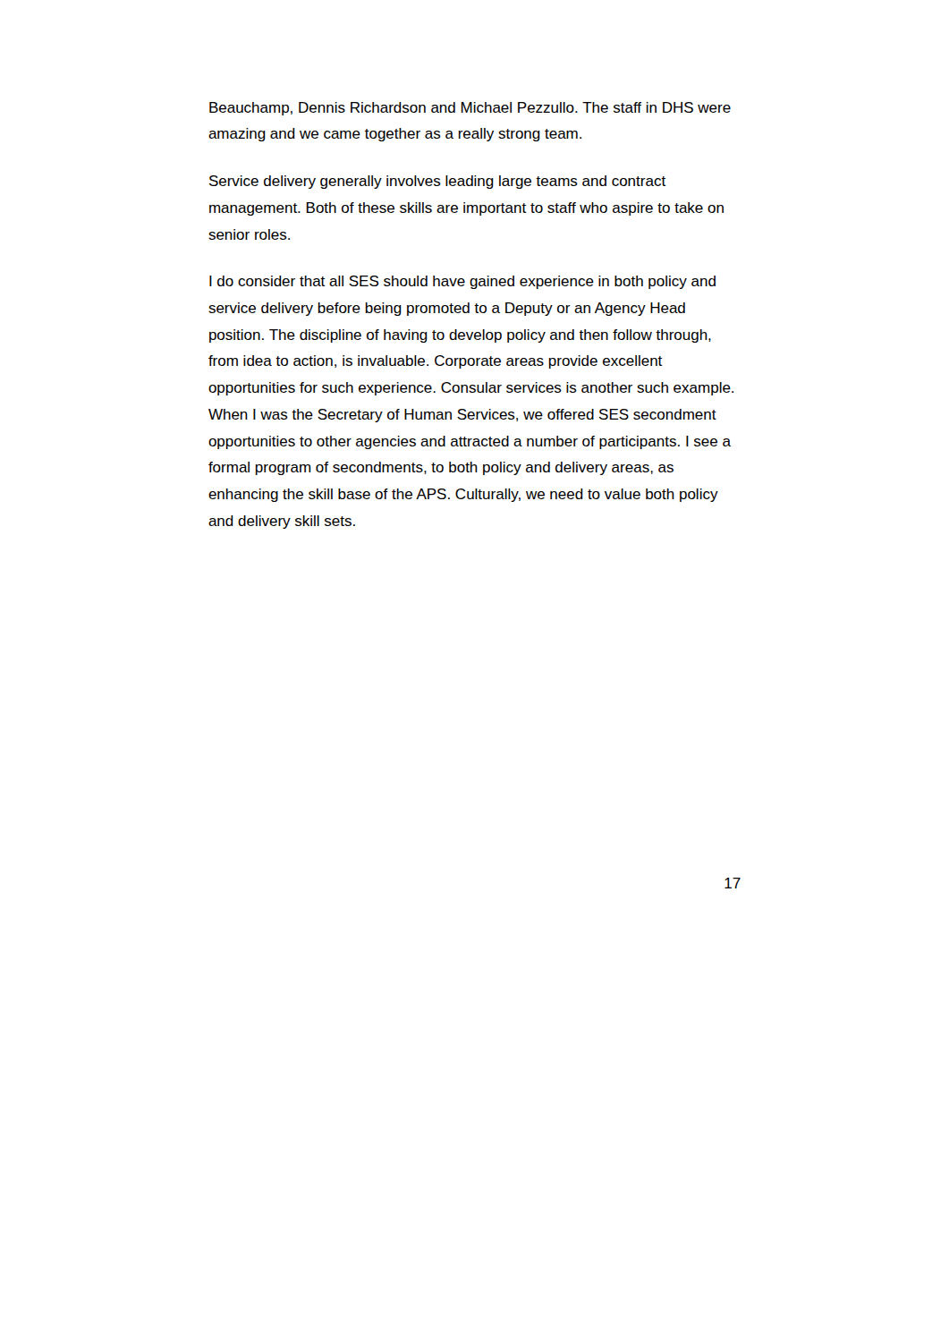Beauchamp, Dennis Richardson and Michael Pezzullo. The staff in DHS were amazing and we came together as a really strong team.
Service delivery generally involves leading large teams and contract management. Both of these skills are important to staff who aspire to take on senior roles.
I do consider that all SES should have gained experience in both policy and service delivery before being promoted to a Deputy or an Agency Head position. The discipline of having to develop policy and then follow through, from idea to action, is invaluable. Corporate areas provide excellent opportunities for such experience. Consular services is another such example. When I was the Secretary of Human Services, we offered SES secondment opportunities to other agencies and attracted a number of participants. I see a formal program of secondments, to both policy and delivery areas, as enhancing the skill base of the APS. Culturally, we need to value both policy and delivery skill sets.
17